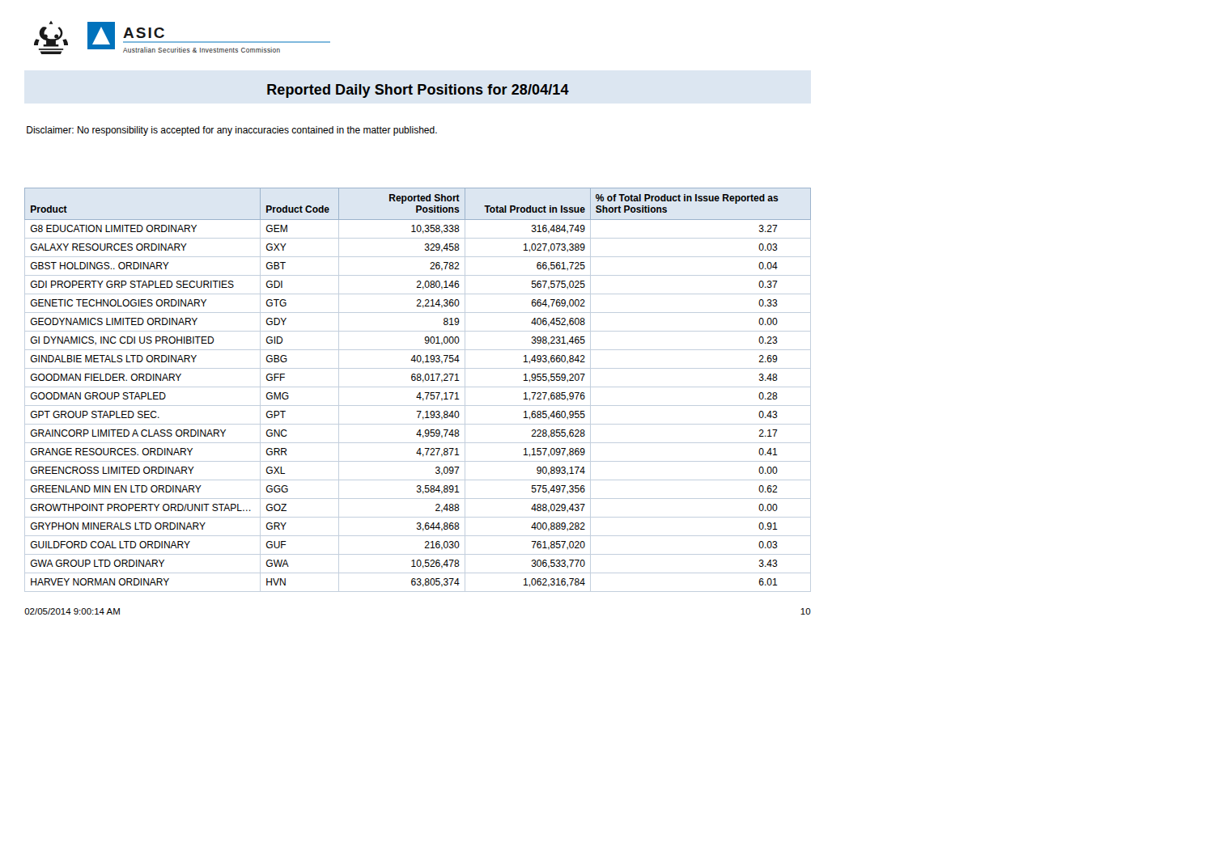ASIC Australian Securities & Investments Commission
Reported Daily Short Positions for 28/04/14
Disclaimer: No responsibility is accepted for any inaccuracies contained in the matter published.
| Product | Product Code | Reported Short Positions | Total Product in Issue | % of Total Product in Issue Reported as Short Positions |
| --- | --- | --- | --- | --- |
| G8 EDUCATION LIMITED ORDINARY | GEM | 10,358,338 | 316,484,749 | 3.27 |
| GALAXY RESOURCES ORDINARY | GXY | 329,458 | 1,027,073,389 | 0.03 |
| GBST HOLDINGS.. ORDINARY | GBT | 26,782 | 66,561,725 | 0.04 |
| GDI PROPERTY GRP STAPLED SECURITIES | GDI | 2,080,146 | 567,575,025 | 0.37 |
| GENETIC TECHNOLOGIES ORDINARY | GTG | 2,214,360 | 664,769,002 | 0.33 |
| GEODYNAMICS LIMITED ORDINARY | GDY | 819 | 406,452,608 | 0.00 |
| GI DYNAMICS, INC CDI US PROHIBITED | GID | 901,000 | 398,231,465 | 0.23 |
| GINDALBIE METALS LTD ORDINARY | GBG | 40,193,754 | 1,493,660,842 | 2.69 |
| GOODMAN FIELDER. ORDINARY | GFF | 68,017,271 | 1,955,559,207 | 3.48 |
| GOODMAN GROUP STAPLED | GMG | 4,757,171 | 1,727,685,976 | 0.28 |
| GPT GROUP STAPLED SEC. | GPT | 7,193,840 | 1,685,460,955 | 0.43 |
| GRAINCORP LIMITED A CLASS ORDINARY | GNC | 4,959,748 | 228,855,628 | 2.17 |
| GRANGE RESOURCES. ORDINARY | GRR | 4,727,871 | 1,157,097,869 | 0.41 |
| GREENCROSS LIMITED ORDINARY | GXL | 3,097 | 90,893,174 | 0.00 |
| GREENLAND MIN EN LTD ORDINARY | GGG | 3,584,891 | 575,497,356 | 0.62 |
| GROWTHPOINT PROPERTY ORD/UNIT STAPLED SEC | GOZ | 2,488 | 488,029,437 | 0.00 |
| GRYPHON MINERALS LTD ORDINARY | GRY | 3,644,868 | 400,889,282 | 0.91 |
| GUILDFORD COAL LTD ORDINARY | GUF | 216,030 | 761,857,020 | 0.03 |
| GWA GROUP LTD ORDINARY | GWA | 10,526,478 | 306,533,770 | 3.43 |
| HARVEY NORMAN ORDINARY | HVN | 63,805,374 | 1,062,316,784 | 6.01 |
02/05/2014 9:00:14 AM 10